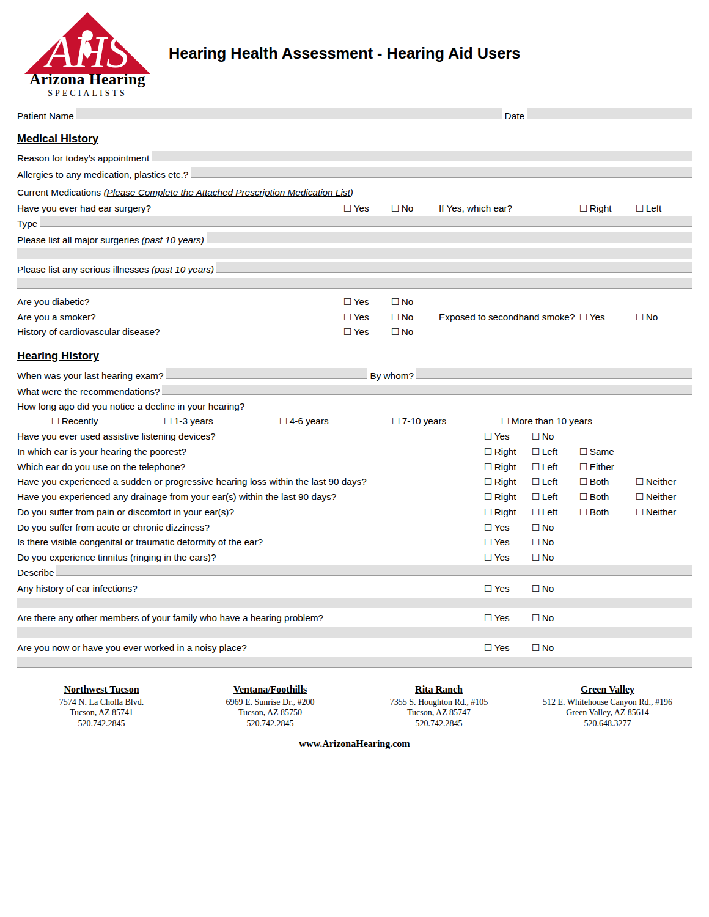AHS
Arizona Hearing
—SPECIALISTS—
Hearing Health Assessment - Hearing Aid Users
Patient Name Date
Medical History
Reason for today’s appointment
Allergies to any medication, plastics etc.?
Current Medications (Please Complete the Attached Prescription Medication List)
| Have you ever had ear surgery? | ☐ Yes | ☐ No | If Yes, which ear? | ☐ Right | ☐ Left |
Type
Please list all major surgeries (past 10 years)
Please list any serious illnesses (past 10 years)
| Are you diabetic? | ☐ Yes | ☐ No | | | |
| Are you a smoker? | ☐ Yes | ☐ No | Exposed to secondhand smoke? | ☐ Yes | ☐ No |
| History of cardiovascular disease? | ☐ Yes | ☐ No | | | |
Hearing History
When was your last hearing exam? By whom?
What were the recommendations?
How long ago did you notice a decline in your hearing?
☐Recently ☐1-3 years ☐4-6 years ☐7-10 years ☐More than 10 years
| Have you ever used assistive listening devices? | ☐ Yes | ☐ No | | |
| In which ear is your hearing the poorest? | ☐ Right | ☐ Left | ☐ Same | |
| Which ear do you use on the telephone? | ☐ Right | ☐ Left | ☐ Either | |
| Have you experienced a sudden or progressive hearing loss within the last 90 days? | ☐ Right | ☐ Left | ☐ Both | ☐ Neither |
| Have you experienced any drainage from your ear(s) within the last 90 days? | ☐ Right | ☐ Left | ☐ Both | ☐ Neither |
| Do you suffer from pain or discomfort in your ear(s)? | ☐ Right | ☐ Left | ☐ Both | ☐ Neither |
| Do you suffer from acute or chronic dizziness? | ☐ Yes | ☐ No | | |
| Is there visible congenital or traumatic deformity of the ear? | ☐ Yes | ☐ No | | |
| Do you experience tinnitus (ringing in the ears)? | ☐ Yes | ☐ No | | |
Describe
| Any history of ear infections? | ☐ Yes | ☐ No | | |
| Are there any other members of your family who have a hearing problem? | ☐ Yes | ☐ No | | |
| Are you now or have you ever worked in a noisy place? | ☐ Yes | ☐ No | | |
Northwest Tucson 7574 N. La Cholla Blvd.
Tucson, AZ 85741
520.742.2845
Ventana/Foothills 6969 E. Sunrise Dr., #200
Tucson, AZ 85750
520.742.2845
Rita Ranch 7355 S. Houghton Rd., #105
Tucson, AZ 85747
520.742.2845
Green Valley 512 E. Whitehouse Canyon Rd., #196
Green Valley, AZ 85614
520.648.3277
www.ArizonaHearing.com